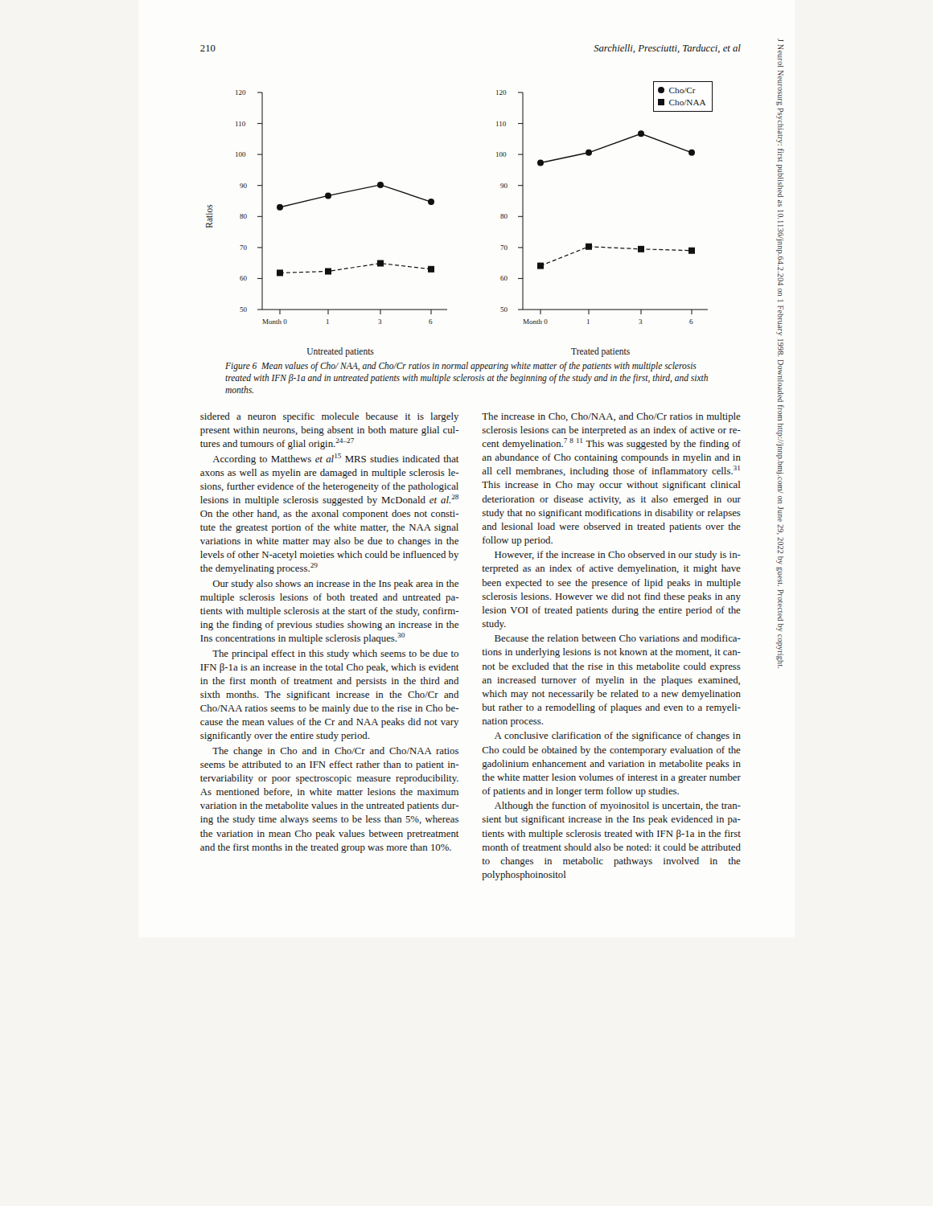J Neurol Neurosurg Psychiatry: first published as 10.1136/jnnp.64.2.204 on 1 February 1998. Downloaded from http://jnnp.bmj.com/ on June 29, 2022 by guest. Protected by copyright.
210
Sarchielli, Presciutti, Tarducci, et al
Ratios
50 60 70 80 90 100 110 120 Month 0 1 3 6
Untreated patients
50 60 70 80 90 100 110 120 Month 0 1 3 6
Cho/Cr
Cho/NAA
Treated patients
Figure 6 Mean values of Cho/ NAA, and Cho/Cr ratios in normal appearing white matter of the patients with multiple sclerosis treated with IFN β-1a and in untreated patients with multiple sclerosis at the beginning of the study and in the first, third, and sixth months.
sidered a neuron specific molecule because it is largely present within neurons, being absent in both mature glial cultures and tumours of glial origin.24–27
According to Matthews et al15 MRS studies indicated that axons as well as myelin are damaged in multiple sclerosis lesions, further evidence of the heterogeneity of the pathological lesions in multiple sclerosis suggested by McDonald et al.28 On the other hand, as the axonal component does not constitute the greatest portion of the white matter, the NAA signal variations in white matter may also be due to changes in the levels of other N-acetyl moieties which could be influenced by the demyelinating process.29
Our study also shows an increase in the Ins peak area in the multiple sclerosis lesions of both treated and untreated patients with multiple sclerosis at the start of the study, confirming the finding of previous studies showing an increase in the Ins concentrations in multiple sclerosis plaques.30
The principal effect in this study which seems to be due to IFN β-1a is an increase in the total Cho peak, which is evident in the first month of treatment and persists in the third and sixth months. The significant increase in the Cho/Cr and Cho/NAA ratios seems to be mainly due to the rise in Cho because the mean values of the Cr and NAA peaks did not vary significantly over the entire study period.
The change in Cho and in Cho/Cr and Cho/NAA ratios seems be attributed to an IFN effect rather than to patient intervariability or poor spectroscopic measure reproducibility. As mentioned before, in white matter lesions the maximum variation in the metabolite values in the untreated patients during the study time always seems to be less than 5%, whereas the variation in mean Cho peak values between pretreatment and the first months in the treated group was more than 10%.
The increase in Cho, Cho/NAA, and Cho/Cr ratios in multiple sclerosis lesions can be interpreted as an index of active or recent demyelination.7 8 11 This was suggested by the finding of an abundance of Cho containing compounds in myelin and in all cell membranes, including those of inflammatory cells.31 This increase in Cho may occur without significant clinical deterioration or disease activity, as it also emerged in our study that no significant modifications in disability or relapses and lesional load were observed in treated patients over the follow up period.
However, if the increase in Cho observed in our study is interpreted as an index of active demyelination, it might have been expected to see the presence of lipid peaks in multiple sclerosis lesions. However we did not find these peaks in any lesion VOI of treated patients during the entire period of the study.
Because the relation between Cho variations and modifications in underlying lesions is not known at the moment, it cannot be excluded that the rise in this metabolite could express an increased turnover of myelin in the plaques examined, which may not necessarily be related to a new demyelination but rather to a remodelling of plaques and even to a remyelination process.
A conclusive clarification of the significance of changes in Cho could be obtained by the contemporary evaluation of the gadolinium enhancement and variation in metabolite peaks in the white matter lesion volumes of interest in a greater number of patients and in longer term follow up studies.
Although the function of myoinositol is uncertain, the transient but significant increase in the Ins peak evidenced in patients with multiple sclerosis treated with IFN β-1a in the first month of treatment should also be noted: it could be attributed to changes in metabolic pathways involved in the polyphosphoinositol